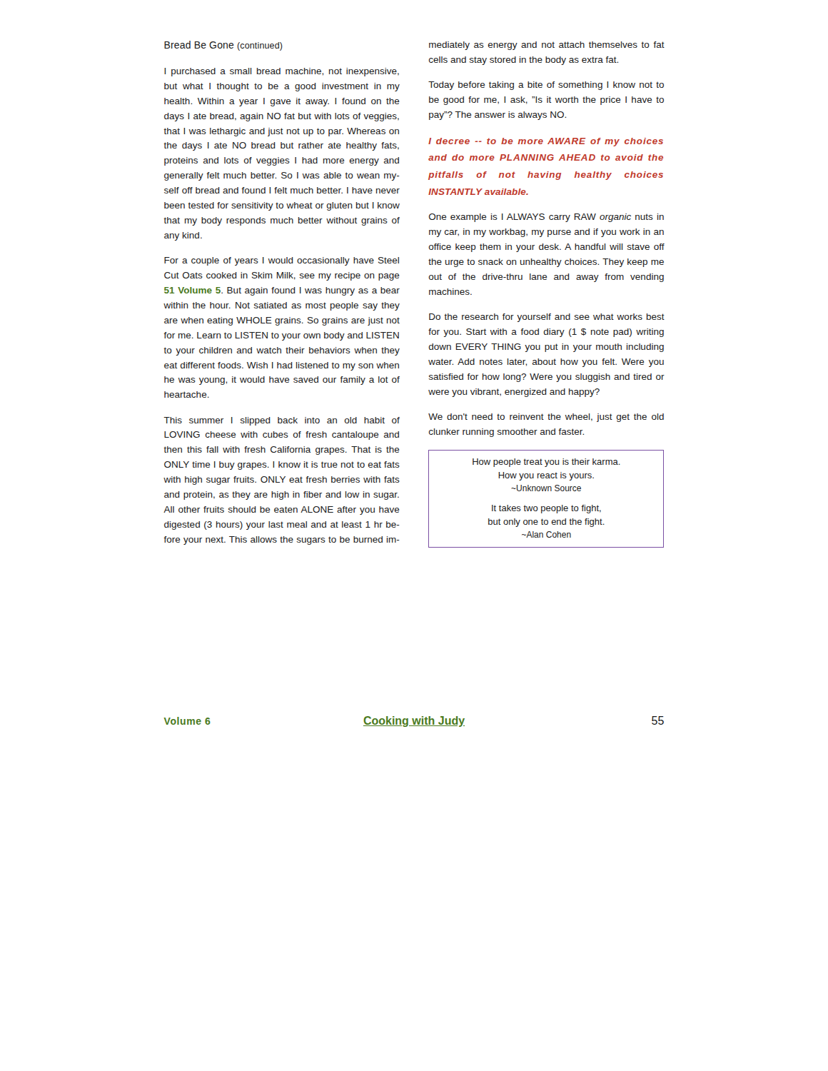Bread Be Gone (continued)
I purchased a small bread machine, not inexpensive, but what I thought to be a good investment in my health. Within a year I gave it away. I found on the days I ate bread, again NO fat but with lots of veggies, that I was lethargic and just not up to par. Whereas on the days I ate NO bread but rather ate healthy fats, proteins and lots of veggies I had more energy and generally felt much better. So I was able to wean myself off bread and found I felt much better. I have never been tested for sensitivity to wheat or gluten but I know that my body responds much better without grains of any kind.
For a couple of years I would occasionally have Steel Cut Oats cooked in Skim Milk, see my recipe on page 51 Volume 5. But again found I was hungry as a bear within the hour. Not satiated as most people say they are when eating WHOLE grains. So grains are just not for me. Learn to LISTEN to your own body and LISTEN to your children and watch their behaviors when they eat different foods. Wish I had listened to my son when he was young, it would have saved our family a lot of heartache.
This summer I slipped back into an old habit of LOVING cheese with cubes of fresh cantaloupe and then this fall with fresh California grapes. That is the ONLY time I buy grapes. I know it is true not to eat fats with high sugar fruits. ONLY eat fresh berries with fats and protein, as they are high in fiber and low in sugar. All other fruits should be eaten ALONE after you have digested (3 hours) your last meal and at least 1 hr before your next. This allows the sugars to be burned immediately as energy and not attach themselves to fat cells and stay stored in the body as extra fat.
Today before taking a bite of something I know not to be good for me, I ask, ”Is it worth the price I have to pay”? The answer is always NO.
I decree -- to be more AWARE of my choices and do more PLANNING AHEAD to avoid the pitfalls of not having healthy choices INSTANTLY available.
One example is I ALWAYS carry RAW organic nuts in my car, in my workbag, my purse and if you work in an office keep them in your desk. A handful will stave off the urge to snack on unhealthy choices. They keep me out of the drive-thru lane and away from vending machines.
Do the research for yourself and see what works best for you. Start with a food diary (1 $ note pad) writing down EVERY THING you put in your mouth including water. Add notes later, about how you felt. Were you satisfied for how long? Were you sluggish and tired or were you vibrant, energized and happy?
We don't need to reinvent the wheel, just get the old clunker running smoother and faster.
How people treat you is their karma.
How you react is yours.
~Unknown Source
It takes two people to fight,
but only one to end the fight.
~Alan Cohen
Volume 6
Cooking with Judy
55